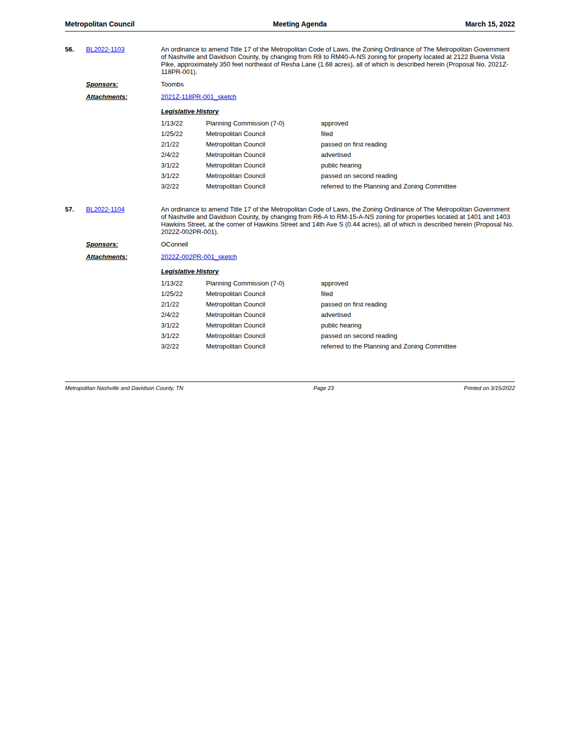Metropolitan Council
Meeting Agenda
March 15, 2022
56.
BL2022-1103
An ordinance to amend Title 17 of the Metropolitan Code of Laws, the Zoning Ordinance of The Metropolitan Government of Nashville and Davidson County, by changing from R8 to RM40-A-NS zoning for property located at 2122 Buena Vista Pike, approximately 350 feet northeast of Resha Lane (1.68 acres), all of which is described herein (Proposal No. 2021Z-118PR-001).
Sponsors:
Toombs
Attachments:
2021Z-118PR-001_sketch
Legislative History
| 1/13/22 | Planning Commission (7-0) | approved |
| 1/25/22 | Metropolitan Council | filed |
| 2/1/22 | Metropolitan Council | passed on first reading |
| 2/4/22 | Metropolitan Council | advertised |
| 3/1/22 | Metropolitan Council | public hearing |
| 3/1/22 | Metropolitan Council | passed on second reading |
| 3/2/22 | Metropolitan Council | referred to the Planning and Zoning Committee |
57.
BL2022-1104
An ordinance to amend Title 17 of the Metropolitan Code of Laws, the Zoning Ordinance of The Metropolitan Government of Nashville and Davidson County, by changing from R6-A to RM-15-A-NS zoning for properties located at 1401 and 1403 Hawkins Street, at the corner of Hawkins Street and 14th Ave S (0.44 acres), all of which is described herein (Proposal No. 2022Z-002PR-001).
Sponsors:
OConnell
Attachments:
2022Z-002PR-001_sketch
Legislative History
| 1/13/22 | Planning Commission (7-0) | approved |
| 1/25/22 | Metropolitan Council | filed |
| 2/1/22 | Metropolitan Council | passed on first reading |
| 2/4/22 | Metropolitan Council | advertised |
| 3/1/22 | Metropolitan Council | public hearing |
| 3/1/22 | Metropolitan Council | passed on second reading |
| 3/2/22 | Metropolitan Council | referred to the Planning and Zoning Committee |
Metropolitan Nashville and Davidson County, TN
Page 23
Printed on 3/15/2022